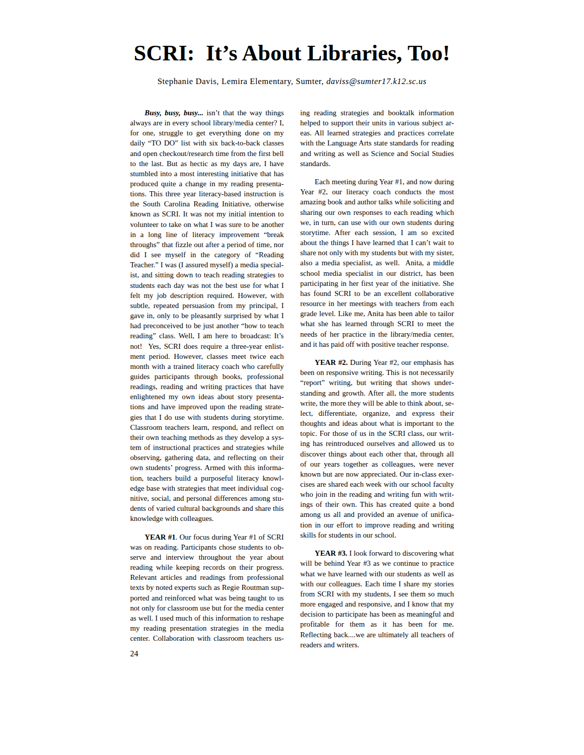SCRI: It’s About Libraries, Too!
Stephanie Davis, Lemira Elementary, Sumter, daviss@sumter17.k12.sc.us
Busy, busy, busy... isn’t that the way things always are in every school library/media center? I, for one, struggle to get everything done on my daily “TO DO” list with six back-to-back classes and open checkout/research time from the first bell to the last. But as hectic as my days are, I have stumbled into a most interesting initiative that has produced quite a change in my reading presentations. This three year literacy-based instruction is the South Carolina Reading Initiative, otherwise known as SCRI. It was not my initial intention to volunteer to take on what I was sure to be another in a long line of literacy improvement “break throughs” that fizzle out after a period of time, nor did I see myself in the category of “Reading Teacher.” I was (I assured myself) a media specialist, and sitting down to teach reading strategies to students each day was not the best use for what I felt my job description required. However, with subtle, repeated persuasion from my principal, I gave in, only to be pleasantly surprised by what I had preconceived to be just another “how to teach reading” class. Well, I am here to broadcast: It’s not! Yes, SCRI does require a three-year enlistment period. However, classes meet twice each month with a trained literacy coach who carefully guides participants through books, professional readings, reading and writing practices that have enlightened my own ideas about story presentations and have improved upon the reading strategies that I do use with students during storytime. Classroom teachers learn, respond, and reflect on their own teaching methods as they develop a system of instructional practices and strategies while observing, gathering data, and reflecting on their own students’ progress. Armed with this information, teachers build a purposeful literacy knowledge base with strategies that meet individual cognitive, social, and personal differences among students of varied cultural backgrounds and share this knowledge with colleagues.
YEAR #1. Our focus during Year #1 of SCRI was on reading. Participants chose students to observe and interview throughout the year about reading while keeping records on their progress. Relevant articles and readings from professional texts by noted experts such as Regie Routman supported and reinforced what was being taught to us not only for classroom use but for the media center as well. I used much of this information to reshape my reading presentation strategies in the media center. Collaboration with classroom teachers using reading strategies and booktalk information helped to support their units in various subject areas. All learned strategies and practices correlate with the Language Arts state standards for reading and writing as well as Science and Social Studies standards.
Each meeting during Year #1, and now during Year #2, our literacy coach conducts the most amazing book and author talks while soliciting and sharing our own responses to each reading which we, in turn, can use with our own students during storytime. After each session, I am so excited about the things I have learned that I can’t wait to share not only with my students but with my sister, also a media specialist, as well. Anita, a middle school media specialist in our district, has been participating in her first year of the initiative. She has found SCRI to be an excellent collaborative resource in her meetings with teachers from each grade level. Like me, Anita has been able to tailor what she has learned through SCRI to meet the needs of her practice in the library/media center, and it has paid off with positive teacher response.
YEAR #2. During Year #2, our emphasis has been on responsive writing. This is not necessarily “report” writing, but writing that shows understanding and growth. After all, the more students write, the more they will be able to think about, select, differentiate, organize, and express their thoughts and ideas about what is important to the topic. For those of us in the SCRI class, our writing has reintroduced ourselves and allowed us to discover things about each other that, through all of our years together as colleagues, were never known but are now appreciated. Our in-class exercises are shared each week with our school faculty who join in the reading and writing fun with writings of their own. This has created quite a bond among us all and provided an avenue of unification in our effort to improve reading and writing skills for students in our school.
YEAR #3. I look forward to discovering what will be behind Year #3 as we continue to practice what we have learned with our students as well as with our colleagues. Each time I share my stories from SCRI with my students, I see them so much more engaged and responsive, and I know that my decision to participate has been as meaningful and profitable for them as it has been for me. Reflecting back....we are ultimately all teachers of readers and writers.
24